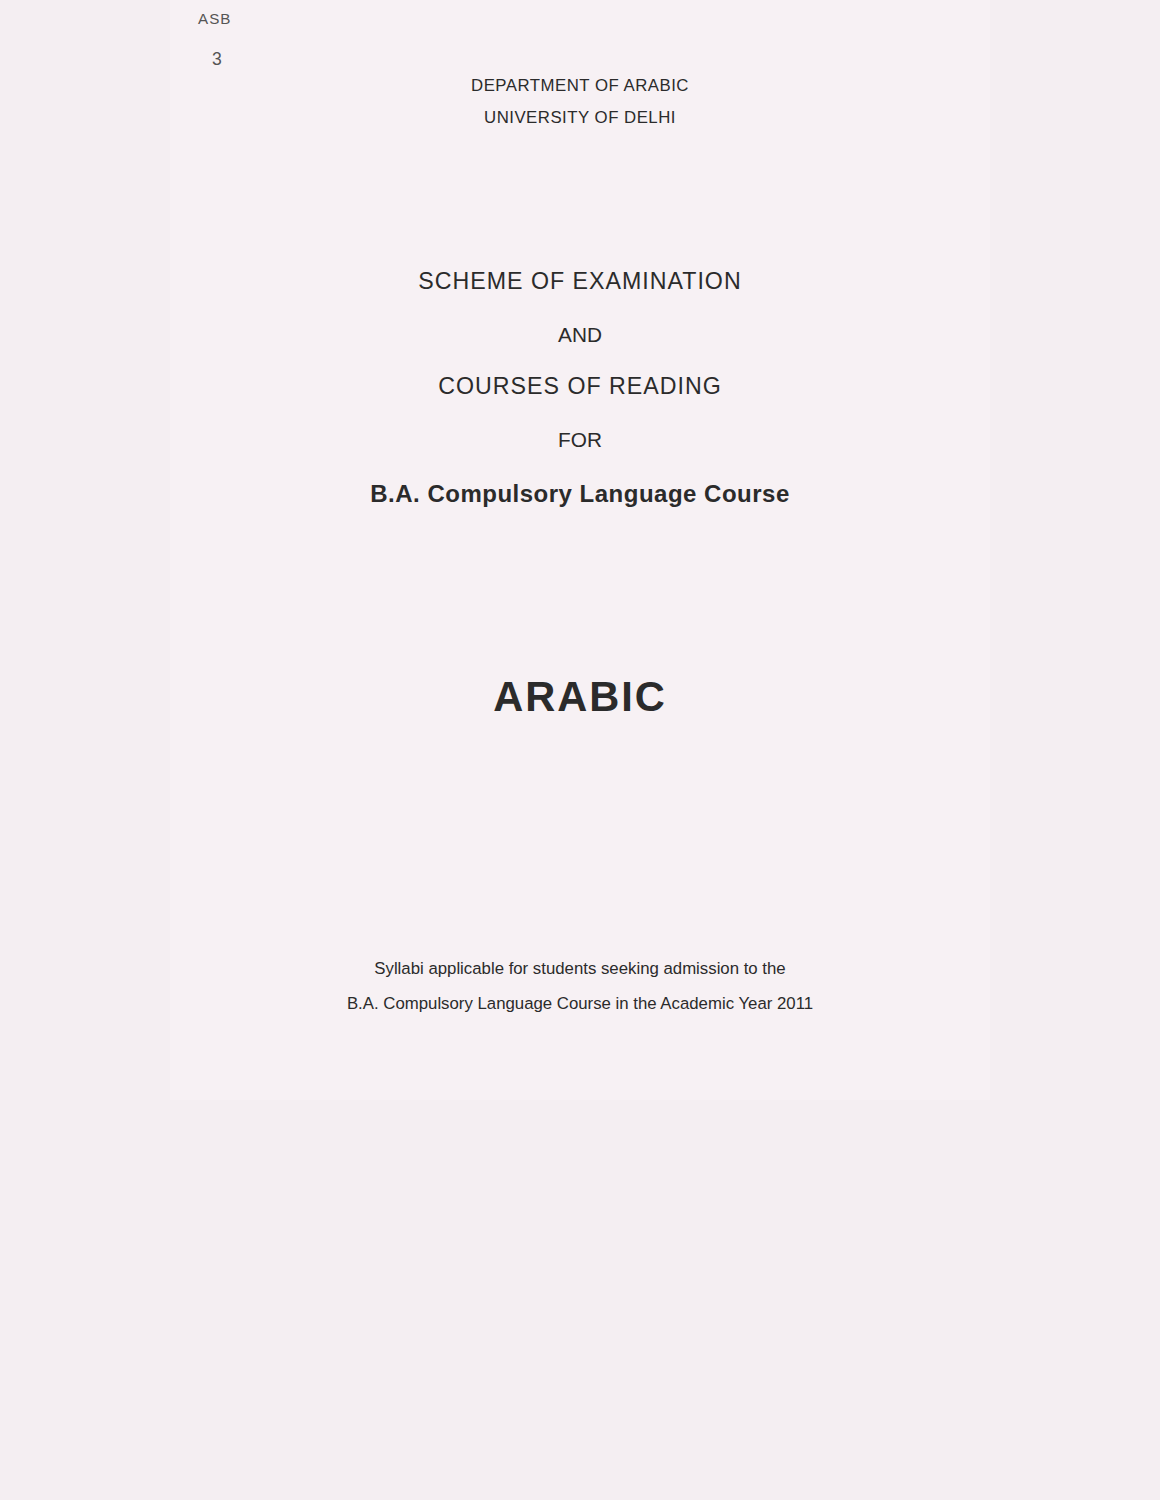ASB 3
DEPARTMENT OF ARABIC
UNIVERSITY OF DELHI
SCHEME OF EXAMINATION
AND
COURSES OF READING
FOR
B.A. Compulsory Language Course
ARABIC
Syllabi applicable for students seeking admission to the
B.A. Compulsory Language Course in the Academic Year 2011